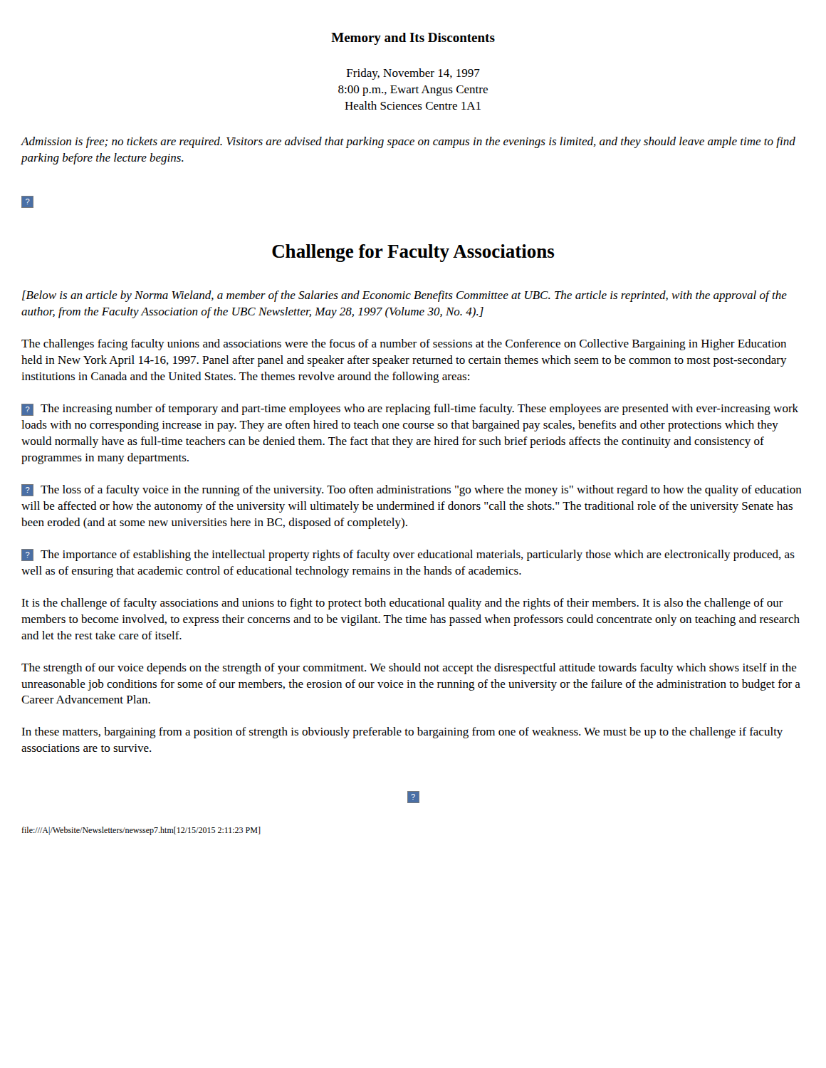Memory and Its Discontents
Friday, November 14, 1997
8:00 p.m., Ewart Angus Centre
Health Sciences Centre 1A1
Admission is free; no tickets are required. Visitors are advised that parking space on campus in the evenings is limited, and they should leave ample time to find parking before the lecture begins.
Challenge for Faculty Associations
[Below is an article by Norma Wieland, a member of the Salaries and Economic Benefits Committee at UBC. The article is reprinted, with the approval of the author, from the Faculty Association of the UBC Newsletter, May 28, 1997 (Volume 30, No. 4).]
The challenges facing faculty unions and associations were the focus of a number of sessions at the Conference on Collective Bargaining in Higher Education held in New York April 14-16, 1997. Panel after panel and speaker after speaker returned to certain themes which seem to be common to most post-secondary institutions in Canada and the United States. The themes revolve around the following areas:
The increasing number of temporary and part-time employees who are replacing full-time faculty. These employees are presented with ever-increasing work loads with no corresponding increase in pay. They are often hired to teach one course so that bargained pay scales, benefits and other protections which they would normally have as full-time teachers can be denied them. The fact that they are hired for such brief periods affects the continuity and consistency of programmes in many departments.
The loss of a faculty voice in the running of the university. Too often administrations "go where the money is" without regard to how the quality of education will be affected or how the autonomy of the university will ultimately be undermined if donors "call the shots." The traditional role of the university Senate has been eroded (and at some new universities here in BC, disposed of completely).
The importance of establishing the intellectual property rights of faculty over educational materials, particularly those which are electronically produced, as well as of ensuring that academic control of educational technology remains in the hands of academics.
It is the challenge of faculty associations and unions to fight to protect both educational quality and the rights of their members. It is also the challenge of our members to become involved, to express their concerns and to be vigilant. The time has passed when professors could concentrate only on teaching and research and let the rest take care of itself.
The strength of our voice depends on the strength of your commitment. We should not accept the disrespectful attitude towards faculty which shows itself in the unreasonable job conditions for some of our members, the erosion of our voice in the running of the university or the failure of the administration to budget for a Career Advancement Plan.
In these matters, bargaining from a position of strength is obviously preferable to bargaining from one of weakness. We must be up to the challenge if faculty associations are to survive.
file:///A|/Website/Newsletters/newssep7.htm[12/15/2015 2:11:23 PM]